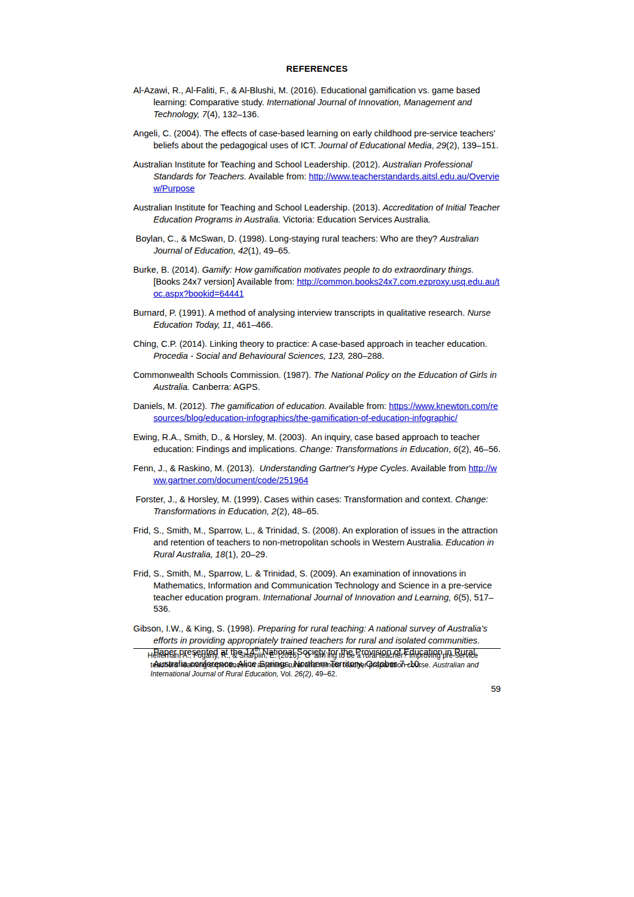REFERENCES
Al-Azawi, R., Al-Faliti, F., & Al-Blushi, M. (2016). Educational gamification vs. game based learning: Comparative study. International Journal of Innovation, Management and Technology, 7(4), 132–136.
Angeli, C. (2004). The effects of case-based learning on early childhood pre-service teachers' beliefs about the pedagogical uses of ICT. Journal of Educational Media, 29(2), 139–151.
Australian Institute for Teaching and School Leadership. (2012). Australian Professional Standards for Teachers. Available from: http://www.teacherstandards.aitsl.edu.au/Overview/Purpose
Australian Institute for Teaching and School Leadership. (2013). Accreditation of Initial Teacher Education Programs in Australia. Victoria: Education Services Australia.
Boylan, C., & McSwan, D. (1998). Long-staying rural teachers: Who are they? Australian Journal of Education, 42(1), 49–65.
Burke, B. (2014). Gamify: How gamification motivates people to do extraordinary things. [Books 24x7 version] Available from: http://common.books24x7.com.ezproxy.usq.edu.au/toc.aspx?bookid=64441
Burnard, P. (1991). A method of analysing interview transcripts in qualitative research. Nurse Education Today, 11, 461–466.
Ching, C.P. (2014). Linking theory to practice: A case-based approach in teacher education. Procedia - Social and Behavioural Sciences, 123, 280–288.
Commonwealth Schools Commission. (1987). The National Policy on the Education of Girls in Australia. Canberra: AGPS.
Daniels, M. (2012). The gamification of education. Available from: https://www.knewton.com/resources/blog/education-infographics/the-gamification-of-education-infographic/
Ewing, R.A., Smith, D., & Horsley, M. (2003). An inquiry, case based approach to teacher education: Findings and implications. Change: Transformations in Education, 6(2), 46–56.
Fenn, J., & Raskino, M. (2013). Understanding Gartner's Hype Cycles. Available from http://www.gartner.com/document/code/251964
Forster, J., & Horsley, M. (1999). Cases within cases: Transformation and context. Change: Transformations in Education, 2(2), 48–65.
Frid, S., Smith, M., Sparrow, L., & Trinidad, S. (2008). An exploration of issues in the attraction and retention of teachers to non-metropolitan schools in Western Australia. Education in Rural Australia, 18(1), 20–29.
Frid, S., Smith, M., Sparrow, L. & Trinidad, S. (2009). An examination of innovations in Mathematics, Information and Communication Technology and Science in a pre-service teacher education program. International Journal of Innovation and Learning, 6(5), 517–536.
Gibson, I.W., & King, S. (1998). Preparing for rural teaching: A national survey of Australia’s efforts in providing appropriately trained teachers for rural and isolated communities. Paper presented at the 14th National Society for the Provision of Education in Rural Australia conference, Alice Springs, Northern Territory, October 7–10.
Heffernan, A., Fogarty, R., & Sharplin, E. (2016). G ‘aim’ing to be a rural teacher? Improving pre-service teachers’ learning experiences in an online rural and remote teacher preparation course. Australian and International Journal of Rural Education, Vol. 26(2), 49–62.
59